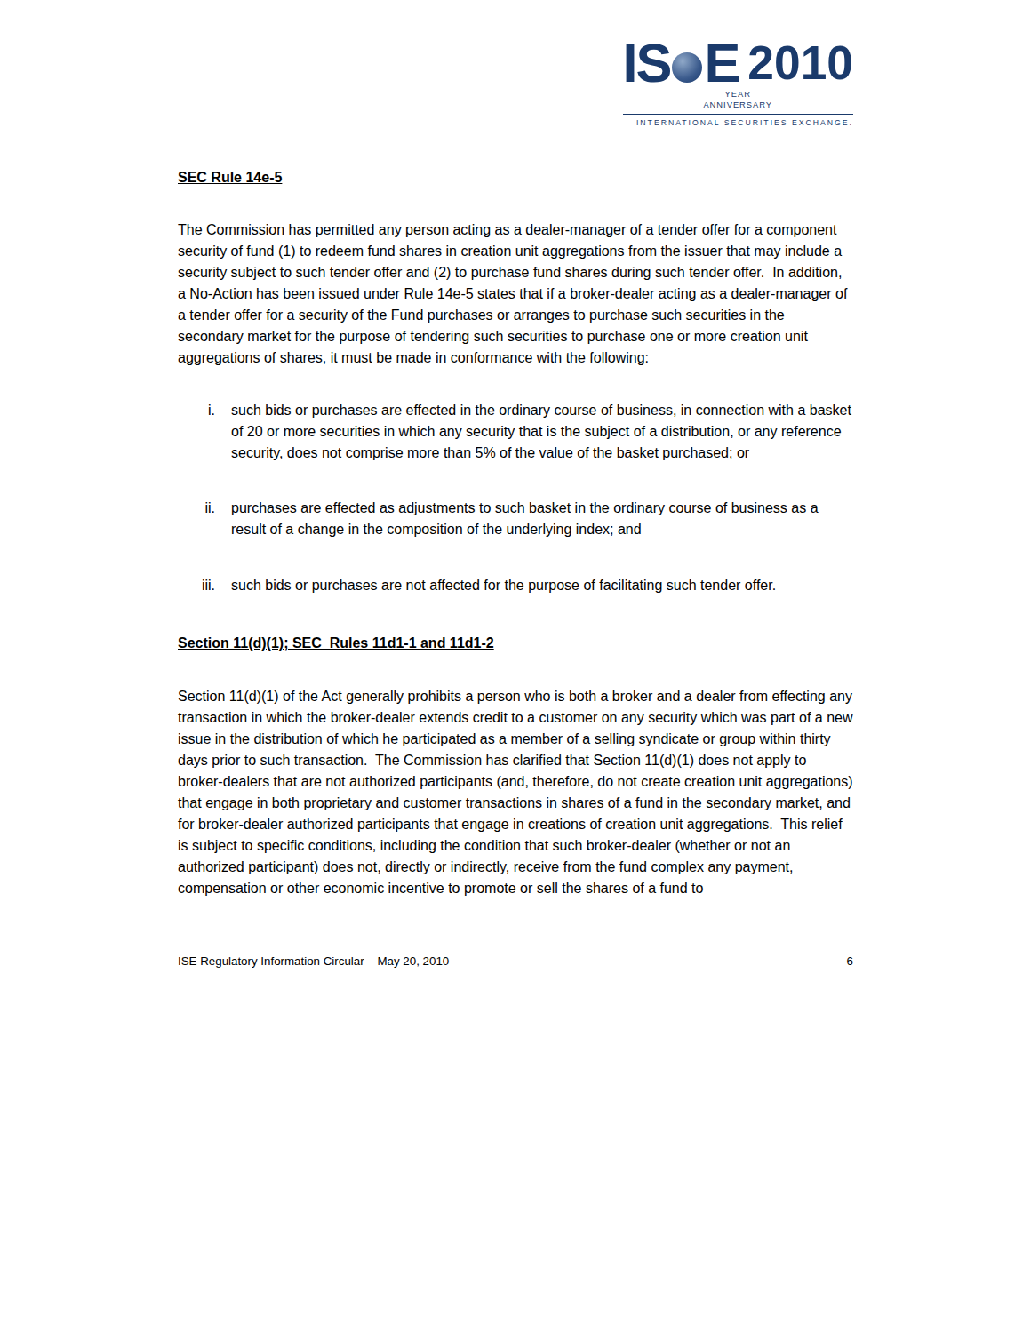IS E 2010
YEAR
ANNIVERSARY
INTERNATIONAL SECURITIES EXCHANGE.
SEC Rule 14e-5
The Commission has permitted any person acting as a dealer-manager of a tender offer for a component security of fund (1) to redeem fund shares in creation unit aggregations from the issuer that may include a security subject to such tender offer and (2) to purchase fund shares during such tender offer. In addition, a No-Action has been issued under Rule 14e-5 states that if a broker-dealer acting as a dealer-manager of a tender offer for a security of the Fund purchases or arranges to purchase such securities in the secondary market for the purpose of tendering such securities to purchase one or more creation unit aggregations of shares, it must be made in conformance with the following:
such bids or purchases are effected in the ordinary course of business, in connection with a basket of 20 or more securities in which any security that is the subject of a distribution, or any reference security, does not comprise more than 5% of the value of the basket purchased; or
purchases are effected as adjustments to such basket in the ordinary course of business as a result of a change in the composition of the underlying index; and
such bids or purchases are not affected for the purpose of facilitating such tender offer.
Section 11(d)(1); SEC Rules 11d1-1 and 11d1-2
Section 11(d)(1) of the Act generally prohibits a person who is both a broker and a dealer from effecting any transaction in which the broker-dealer extends credit to a customer on any security which was part of a new issue in the distribution of which he participated as a member of a selling syndicate or group within thirty days prior to such transaction. The Commission has clarified that Section 11(d)(1) does not apply to broker-dealers that are not authorized participants (and, therefore, do not create creation unit aggregations) that engage in both proprietary and customer transactions in shares of a fund in the secondary market, and for broker-dealer authorized participants that engage in creations of creation unit aggregations. This relief is subject to specific conditions, including the condition that such broker-dealer (whether or not an authorized participant) does not, directly or indirectly, receive from the fund complex any payment, compensation or other economic incentive to promote or sell the shares of a fund to
ISE Regulatory Information Circular – May 20, 2010 6